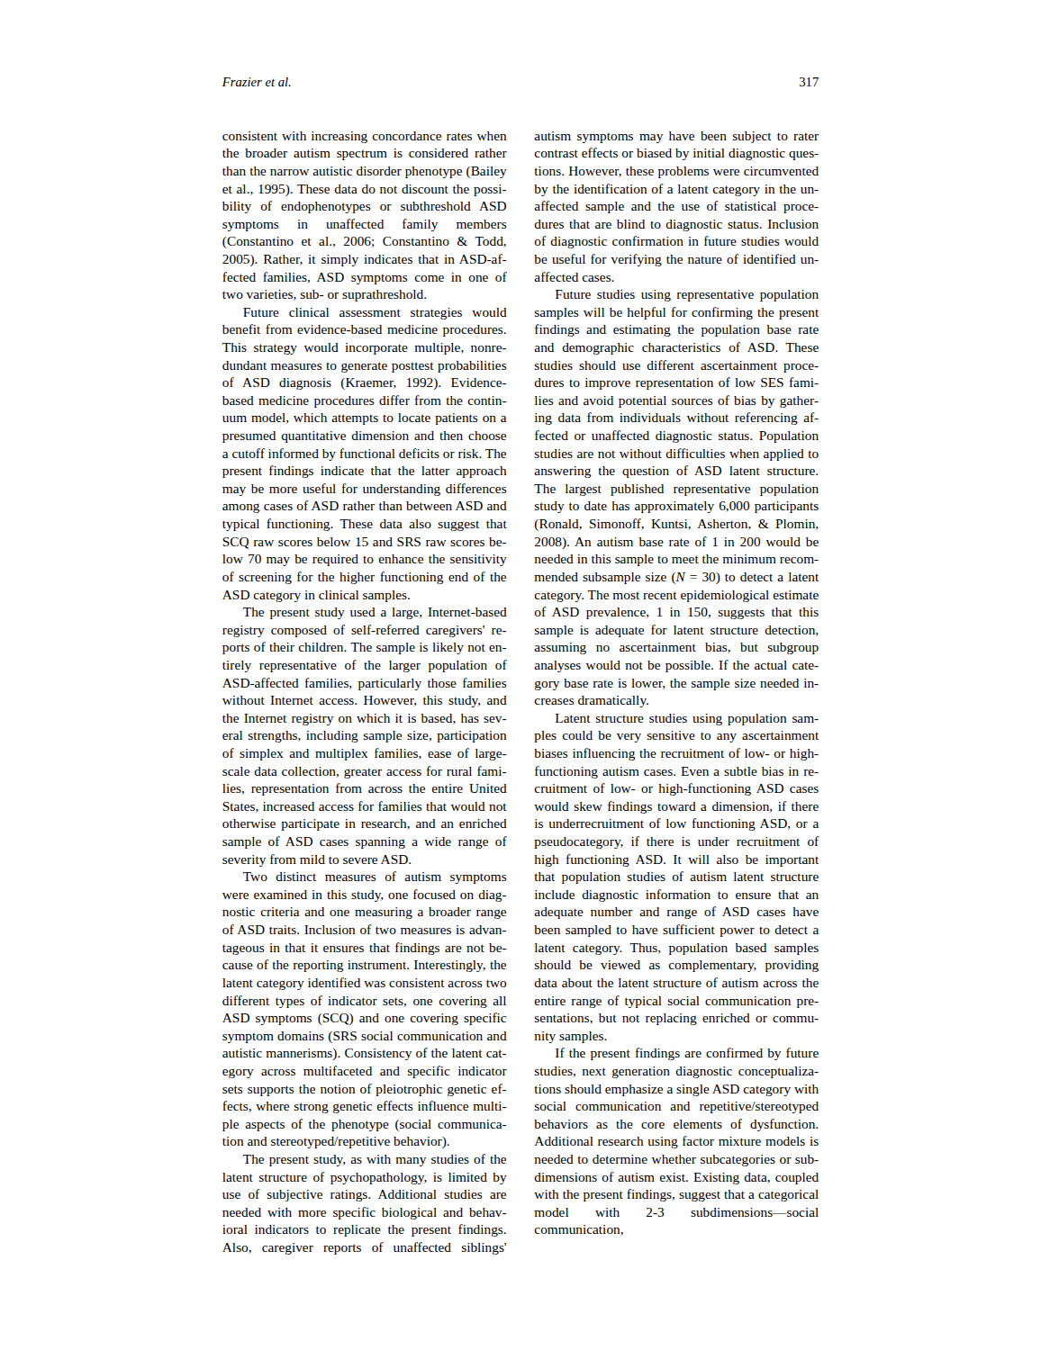Frazier et al. 317
consistent with increasing concordance rates when the broader autism spectrum is considered rather than the narrow autistic disorder phenotype (Bailey et al., 1995). These data do not discount the possibility of endophenotypes or subthreshold ASD symptoms in unaffected family members (Constantino et al., 2006; Constantino & Todd, 2005). Rather, it simply indicates that in ASD-affected families, ASD symptoms come in one of two varieties, sub- or suprathreshold.
Future clinical assessment strategies would benefit from evidence-based medicine procedures. This strategy would incorporate multiple, nonredundant measures to generate posttest probabilities of ASD diagnosis (Kraemer, 1992). Evidence-based medicine procedures differ from the continuum model, which attempts to locate patients on a presumed quantitative dimension and then choose a cutoff informed by functional deficits or risk. The present findings indicate that the latter approach may be more useful for understanding differences among cases of ASD rather than between ASD and typical functioning. These data also suggest that SCQ raw scores below 15 and SRS raw scores below 70 may be required to enhance the sensitivity of screening for the higher functioning end of the ASD category in clinical samples.
The present study used a large, Internet-based registry composed of self-referred caregivers' reports of their children. The sample is likely not entirely representative of the larger population of ASD-affected families, particularly those families without Internet access. However, this study, and the Internet registry on which it is based, has several strengths, including sample size, participation of simplex and multiplex families, ease of large-scale data collection, greater access for rural families, representation from across the entire United States, increased access for families that would not otherwise participate in research, and an enriched sample of ASD cases spanning a wide range of severity from mild to severe ASD.
Two distinct measures of autism symptoms were examined in this study, one focused on diagnostic criteria and one measuring a broader range of ASD traits. Inclusion of two measures is advantageous in that it ensures that findings are not because of the reporting instrument. Interestingly, the latent category identified was consistent across two different types of indicator sets, one covering all ASD symptoms (SCQ) and one covering specific symptom domains (SRS social communication and autistic mannerisms). Consistency of the latent category across multifaceted and specific indicator sets supports the notion of pleiotrophic genetic effects, where strong genetic effects influence multiple aspects of the phenotype (social communication and stereotyped/repetitive behavior).
The present study, as with many studies of the latent structure of psychopathology, is limited by use of subjective ratings. Additional studies are needed with more specific biological and behavioral indicators to replicate the present findings. Also, caregiver reports of unaffected siblings' autism symptoms may have been subject to rater contrast effects or biased by initial diagnostic questions. However, these problems were circumvented by the identification of a latent category in the unaffected sample and the use of statistical procedures that are blind to diagnostic status. Inclusion of diagnostic confirmation in future studies would be useful for verifying the nature of identified unaffected cases.
Future studies using representative population samples will be helpful for confirming the present findings and estimating the population base rate and demographic characteristics of ASD. These studies should use different ascertainment procedures to improve representation of low SES families and avoid potential sources of bias by gathering data from individuals without referencing affected or unaffected diagnostic status. Population studies are not without difficulties when applied to answering the question of ASD latent structure. The largest published representative population study to date has approximately 6,000 participants (Ronald, Simonoff, Kuntsi, Asherton, & Plomin, 2008). An autism base rate of 1 in 200 would be needed in this sample to meet the minimum recommended subsample size (N = 30) to detect a latent category. The most recent epidemiological estimate of ASD prevalence, 1 in 150, suggests that this sample is adequate for latent structure detection, assuming no ascertainment bias, but subgroup analyses would not be possible. If the actual category base rate is lower, the sample size needed increases dramatically.
Latent structure studies using population samples could be very sensitive to any ascertainment biases influencing the recruitment of low- or high-functioning autism cases. Even a subtle bias in recruitment of low- or high-functioning ASD cases would skew findings toward a dimension, if there is underrecruitment of low functioning ASD, or a pseudocategory, if there is under recruitment of high functioning ASD. It will also be important that population studies of autism latent structure include diagnostic information to ensure that an adequate number and range of ASD cases have been sampled to have sufficient power to detect a latent category. Thus, population based samples should be viewed as complementary, providing data about the latent structure of autism across the entire range of typical social communication presentations, but not replacing enriched or community samples.
If the present findings are confirmed by future studies, next generation diagnostic conceptualizations should emphasize a single ASD category with social communication and repetitive/stereotyped behaviors as the core elements of dysfunction. Additional research using factor mixture models is needed to determine whether subcategories or subdimensions of autism exist. Existing data, coupled with the present findings, suggest that a categorical model with 2-3 subdimensions—social communication,